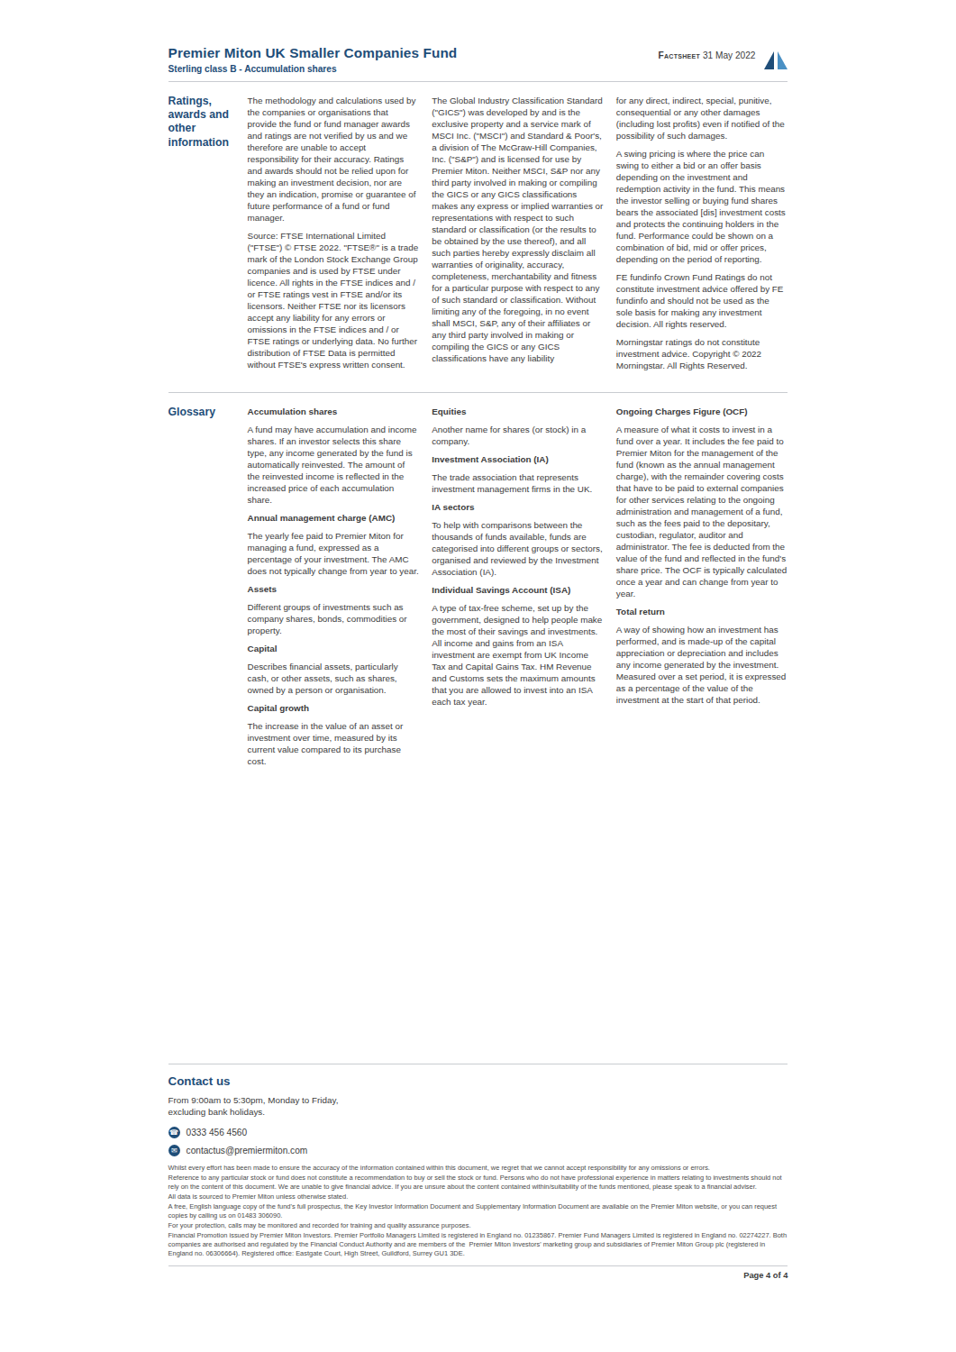Premier Miton UK Smaller Companies Fund
Sterling class B - Accumulation shares
Factsheet 31 May 2022
Ratings,
awards and
other
information
The methodology and calculations used by the companies or organisations that provide the fund or fund manager awards and ratings are not verified by us and we therefore are unable to accept responsibility for their accuracy. Ratings and awards should not be relied upon for making an investment decision, nor are they an indication, promise or guarantee of future performance of a fund or fund manager.
Source: FTSE International Limited ("FTSE") © FTSE 2022. "FTSE®" is a trade mark of the London Stock Exchange Group companies and is used by FTSE under licence. All rights in the FTSE indices and / or FTSE ratings vest in FTSE and/or its licensors. Neither FTSE nor its licensors accept any liability for any errors or omissions in the FTSE indices and / or FTSE ratings or underlying data. No further distribution of FTSE Data is permitted without FTSE's express written consent.
The Global Industry Classification Standard ("GICS") was developed by and is the exclusive property and a service mark of MSCI Inc. ("MSCI") and Standard & Poor's, a division of The McGraw-Hill Companies, Inc. ("S&P") and is licensed for use by Premier Miton. Neither MSCI, S&P nor any third party involved in making or compiling the GICS or any GICS classifications makes any express or implied warranties or representations with respect to such standard or classification (or the results to be obtained by the use thereof), and all such parties hereby expressly disclaim all warranties of originality, accuracy, completeness, merchantability and fitness for a particular purpose with respect to any of such standard or classification. Without limiting any of the foregoing, in no event shall MSCI, S&P, any of their affiliates or any third party involved in making or compiling the GICS or any GICS classifications have any liability
for any direct, indirect, special, punitive, consequential or any other damages (including lost profits) even if notified of the possibility of such damages.
A swing pricing is where the price can swing to either a bid or an offer basis depending on the investment and redemption activity in the fund. This means the investor selling or buying fund shares bears the associated [dis] investment costs and protects the continuing holders in the fund. Performance could be shown on a combination of bid, mid or offer prices, depending on the period of reporting.
FE fundinfo Crown Fund Ratings do not constitute investment advice offered by FE fundinfo and should not be used as the sole basis for making any investment decision. All rights reserved.
Morningstar ratings do not constitute investment advice. Copyright © 2022 Morningstar. All Rights Reserved.
Glossary
Accumulation shares
A fund may have accumulation and income shares. If an investor selects this share type, any income generated by the fund is automatically reinvested. The amount of the reinvested income is reflected in the increased price of each accumulation share.
Annual management charge (AMC)
The yearly fee paid to Premier Miton for managing a fund, expressed as a percentage of your investment. The AMC does not typically change from year to year.
Assets
Different groups of investments such as company shares, bonds, commodities or property.
Capital
Describes financial assets, particularly cash, or other assets, such as shares, owned by a person or organisation.
Capital growth
The increase in the value of an asset or investment over time, measured by its current value compared to its purchase cost.
Equities
Another name for shares (or stock) in a company.
Investment Association (IA)
The trade association that represents investment management firms in the UK.
IA sectors
To help with comparisons between the thousands of funds available, funds are categorised into different groups or sectors, organised and reviewed by the Investment Association (IA).
Individual Savings Account (ISA)
A type of tax-free scheme, set up by the government, designed to help people make the most of their savings and investments. All income and gains from an ISA investment are exempt from UK Income Tax and Capital Gains Tax. HM Revenue and Customs sets the maximum amounts that you are allowed to invest into an ISA each tax year.
Ongoing Charges Figure (OCF)
A measure of what it costs to invest in a fund over a year. It includes the fee paid to Premier Miton for the management of the fund (known as the annual management charge), with the remainder covering costs that have to be paid to external companies for other services relating to the ongoing administration and management of a fund, such as the fees paid to the depositary, custodian, regulator, auditor and administrator. The fee is deducted from the value of the fund and reflected in the fund's share price. The OCF is typically calculated once a year and can change from year to year.
Total return
A way of showing how an investment has performed, and is made-up of the capital appreciation or depreciation and includes any income generated by the investment. Measured over a set period, it is expressed as a percentage of the value of the investment at the start of that period.
Contact us
From 9:00am to 5:30pm, Monday to Friday,
excluding bank holidays.
☎ 0333 456 4560
✉ contactus@premiermiton.com
Whilst every effort has been made to ensure the accuracy of the information contained within this document, we regret that we cannot accept responsibility for any omissions or errors.
Reference to any particular stock or fund does not constitute a recommendation to buy or sell the stock or fund. Persons who do not have professional experience in matters relating to investments should not rely on the content of this document. We are unable to give financial advice. If you are unsure about the content contained within/suitability of the funds mentioned, please speak to a financial adviser.
All data is sourced to Premier Miton unless otherwise stated.
A free, English language copy of the fund's full prospectus, the Key Investor Information Document and Supplementary Information Document are available on the Premier Miton website, or you can request copies by calling us on 01483 306090.
For your protection, calls may be monitored and recorded for training and quality assurance purposes.
Financial Promotion issued by Premier Miton Investors. Premier Portfolio Managers Limited is registered in England no. 01235867. Premier Fund Managers Limited is registered in England no. 02274227. Both companies are authorised and regulated by the Financial Conduct Authority and are members of the Premier Miton Investors' marketing group and subsidiaries of Premier Miton Group plc (registered in England no. 06306664). Registered office: Eastgate Court, High Street, Guildford, Surrey GU1 3DE.
Page 4 of 4